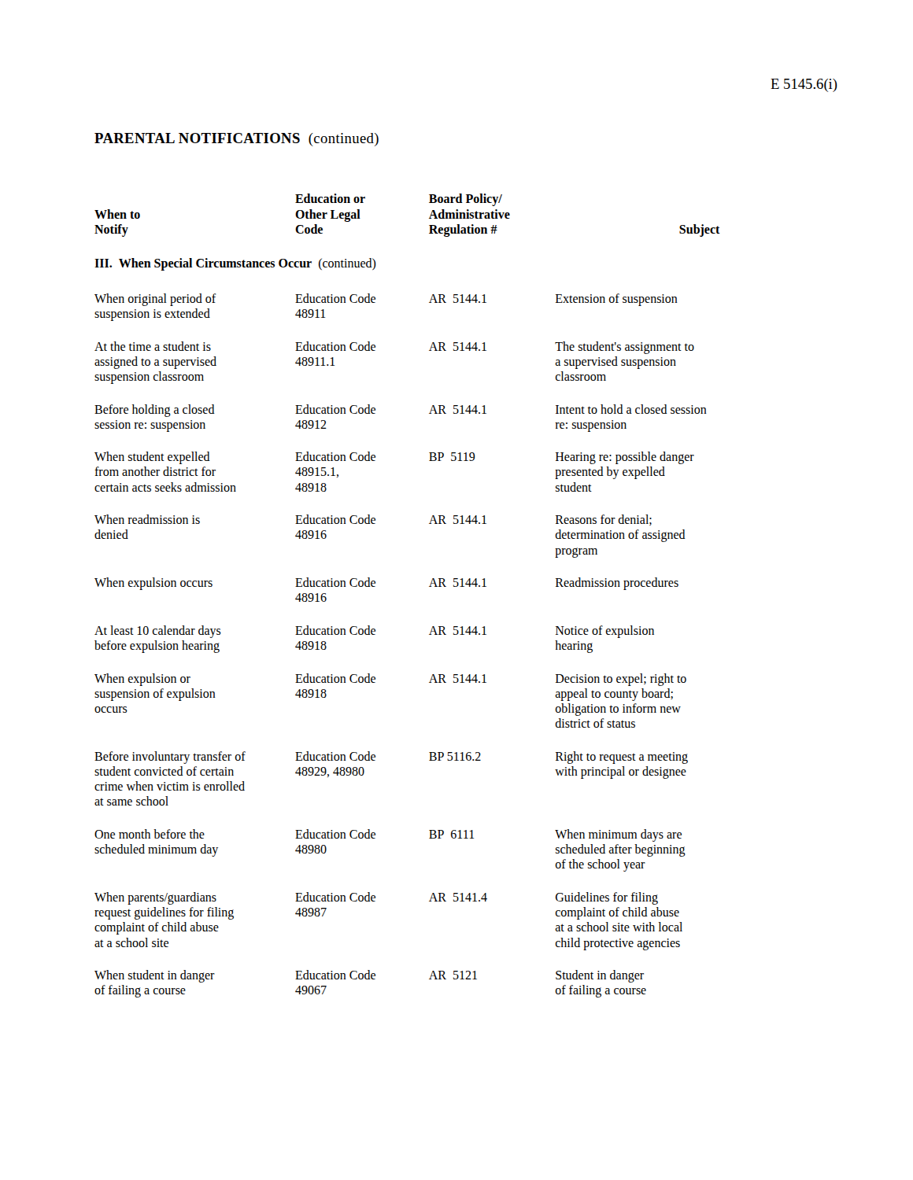E 5145.6(i)
PARENTAL NOTIFICATIONS (continued)
| When to Notify | Education or Other Legal Code | Board Policy/ Administrative Regulation # | Subject |
| --- | --- | --- | --- |
| III. When Special Circumstances Occur (continued) |
| When original period of suspension is extended | Education Code 48911 | AR 5144.1 | Extension of suspension |
| At the time a student is assigned to a supervised suspension classroom | Education Code 48911.1 | AR 5144.1 | The student's assignment to a supervised suspension classroom |
| Before holding a closed session re: suspension | Education Code 48912 | AR 5144.1 | Intent to hold a closed session re: suspension |
| When student expelled from another district for certain acts seeks admission | Education Code 48915.1, 48918 | BP 5119 | Hearing re: possible danger presented by expelled student |
| When readmission is denied | Education Code 48916 | AR 5144.1 | Reasons for denial; determination of assigned program |
| When expulsion occurs | Education Code 48916 | AR 5144.1 | Readmission procedures |
| At least 10 calendar days before expulsion hearing | Education Code 48918 | AR 5144.1 | Notice of expulsion hearing |
| When expulsion or suspension of expulsion occurs | Education Code 48918 | AR 5144.1 | Decision to expel; right to appeal to county board; obligation to inform new district of status |
| Before involuntary transfer of student convicted of certain crime when victim is enrolled at same school | Education Code 48929, 48980 | BP 5116.2 | Right to request a meeting with principal or designee |
| One month before the scheduled minimum day | Education Code 48980 | BP 6111 | When minimum days are scheduled after beginning of the school year |
| When parents/guardians request guidelines for filing complaint of child abuse at a school site | Education Code 48987 | AR 5141.4 | Guidelines for filing complaint of child abuse at a school site with local child protective agencies |
| When student in danger of failing a course | Education Code 49067 | AR 5121 | Student in danger of failing a course |